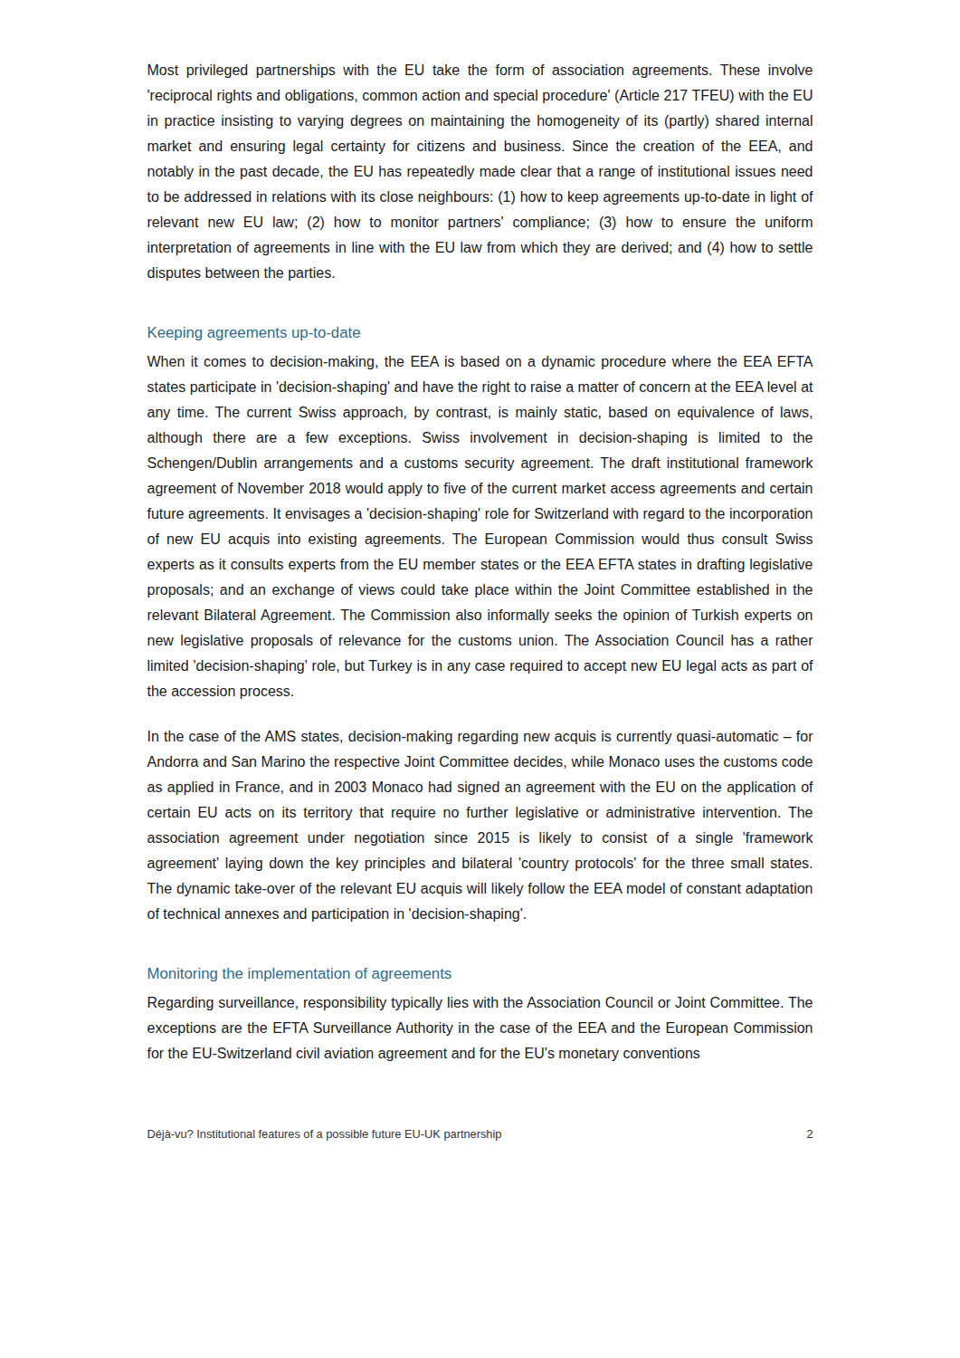Most privileged partnerships with the EU take the form of association agreements. These involve 'reciprocal rights and obligations, common action and special procedure' (Article 217 TFEU) with the EU in practice insisting to varying degrees on maintaining the homogeneity of its (partly) shared internal market and ensuring legal certainty for citizens and business. Since the creation of the EEA, and notably in the past decade, the EU has repeatedly made clear that a range of institutional issues need to be addressed in relations with its close neighbours: (1) how to keep agreements up-to-date in light of relevant new EU law; (2) how to monitor partners' compliance; (3) how to ensure the uniform interpretation of agreements in line with the EU law from which they are derived; and (4) how to settle disputes between the parties.
Keeping agreements up-to-date
When it comes to decision-making, the EEA is based on a dynamic procedure where the EEA EFTA states participate in 'decision-shaping' and have the right to raise a matter of concern at the EEA level at any time. The current Swiss approach, by contrast, is mainly static, based on equivalence of laws, although there are a few exceptions. Swiss involvement in decision-shaping is limited to the Schengen/Dublin arrangements and a customs security agreement. The draft institutional framework agreement of November 2018 would apply to five of the current market access agreements and certain future agreements. It envisages a 'decision-shaping' role for Switzerland with regard to the incorporation of new EU acquis into existing agreements. The European Commission would thus consult Swiss experts as it consults experts from the EU member states or the EEA EFTA states in drafting legislative proposals; and an exchange of views could take place within the Joint Committee established in the relevant Bilateral Agreement. The Commission also informally seeks the opinion of Turkish experts on new legislative proposals of relevance for the customs union. The Association Council has a rather limited 'decision-shaping' role, but Turkey is in any case required to accept new EU legal acts as part of the accession process.
In the case of the AMS states, decision-making regarding new acquis is currently quasi-automatic – for Andorra and San Marino the respective Joint Committee decides, while Monaco uses the customs code as applied in France, and in 2003 Monaco had signed an agreement with the EU on the application of certain EU acts on its territory that require no further legislative or administrative intervention. The association agreement under negotiation since 2015 is likely to consist of a single 'framework agreement' laying down the key principles and bilateral 'country protocols' for the three small states. The dynamic take-over of the relevant EU acquis will likely follow the EEA model of constant adaptation of technical annexes and participation in 'decision-shaping'.
Monitoring the implementation of agreements
Regarding surveillance, responsibility typically lies with the Association Council or Joint Committee. The exceptions are the EFTA Surveillance Authority in the case of the EEA and the European Commission for the EU-Switzerland civil aviation agreement and for the EU's monetary conventions
Déjà-vu? Institutional features of a possible future EU-UK partnership 2